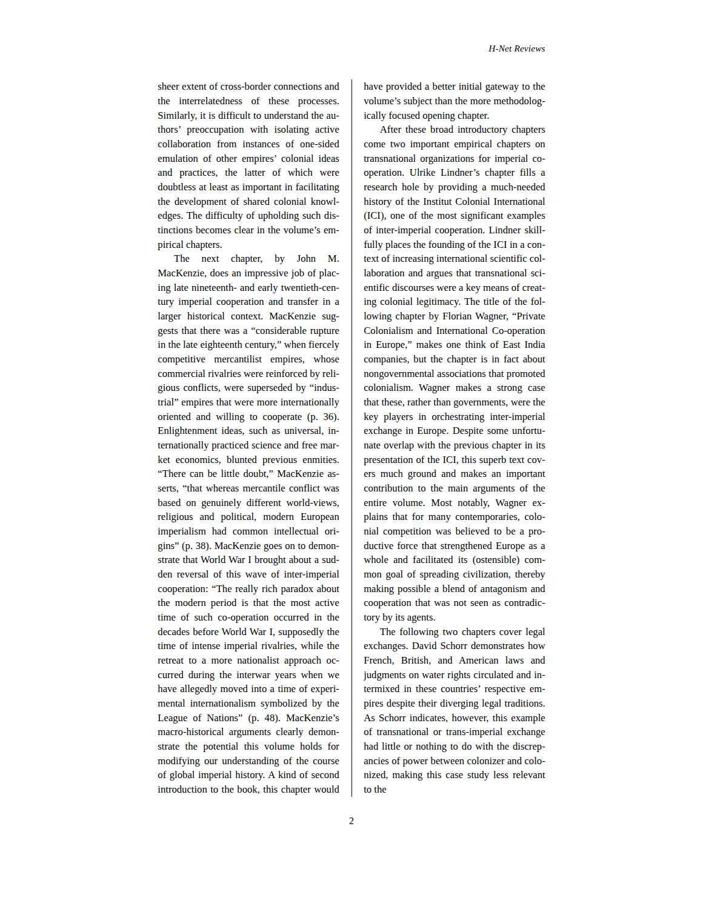H-Net Reviews
sheer extent of cross-border connections and the interrelatedness of these processes. Similarly, it is difficult to understand the authors’ preoccupation with isolating active collaboration from instances of one-sided emulation of other empires’ colonial ideas and practices, the latter of which were doubtless at least as important in facilitating the development of shared colonial knowledges. The difficulty of upholding such distinctions becomes clear in the volume’s empirical chapters.
The next chapter, by John M. MacKenzie, does an impressive job of placing late nineteenth- and early twentieth-century imperial cooperation and transfer in a larger historical context. MacKenzie suggests that there was a “considerable rupture in the late eighteenth century,” when fiercely competitive mercantilist empires, whose commercial rivalries were reinforced by religious conflicts, were superseded by “industrial” empires that were more internationally oriented and willing to cooperate (p. 36). Enlightenment ideas, such as universal, internationally practiced science and free market economics, blunted previous enmities. “There can be little doubt,” MacKenzie asserts, “that whereas mercantile conflict was based on genuinely different world-views, religious and political, modern European imperialism had common intellectual origins” (p. 38). MacKenzie goes on to demonstrate that World War I brought about a sudden reversal of this wave of inter-imperial cooperation: “The really rich paradox about the modern period is that the most active time of such co-operation occurred in the decades before World War I, supposedly the time of intense imperial rivalries, while the retreat to a more nationalist approach occurred during the interwar years when we have allegedly moved into a time of experimental internationalism symbolized by the League of Nations” (p. 48). MacKenzie’s macro-historical arguments clearly demonstrate the potential this volume holds for modifying our understanding of the course of global imperial history. A kind of second introduction to the book, this chapter would have provided a better initial gateway to the volume’s subject than the more methodologically focused opening chapter.
After these broad introductory chapters come two important empirical chapters on transnational organizations for imperial cooperation. Ulrike Lindner’s chapter fills a research hole by providing a much-needed history of the Institut Colonial International (ICI), one of the most significant examples of inter-imperial cooperation. Lindner skillfully places the founding of the ICI in a context of increasing international scientific collaboration and argues that transnational scientific discourses were a key means of creating colonial legitimacy. The title of the following chapter by Florian Wagner, “Private Colonialism and International Co-operation in Europe,” makes one think of East India companies, but the chapter is in fact about nongovernmental associations that promoted colonialism. Wagner makes a strong case that these, rather than governments, were the key players in orchestrating inter-imperial exchange in Europe. Despite some unfortunate overlap with the previous chapter in its presentation of the ICI, this superb text covers much ground and makes an important contribution to the main arguments of the entire volume. Most notably, Wagner explains that for many contemporaries, colonial competition was believed to be a productive force that strengthened Europe as a whole and facilitated its (ostensible) common goal of spreading civilization, thereby making possible a blend of antagonism and cooperation that was not seen as contradictory by its agents.
The following two chapters cover legal exchanges. David Schorr demonstrates how French, British, and American laws and judgments on water rights circulated and intermixed in these countries’ respective empires despite their diverging legal traditions. As Schorr indicates, however, this example of transnational or trans-imperial exchange had little or nothing to do with the discrepancies of power between colonizer and colonized, making this case study less relevant to the
2